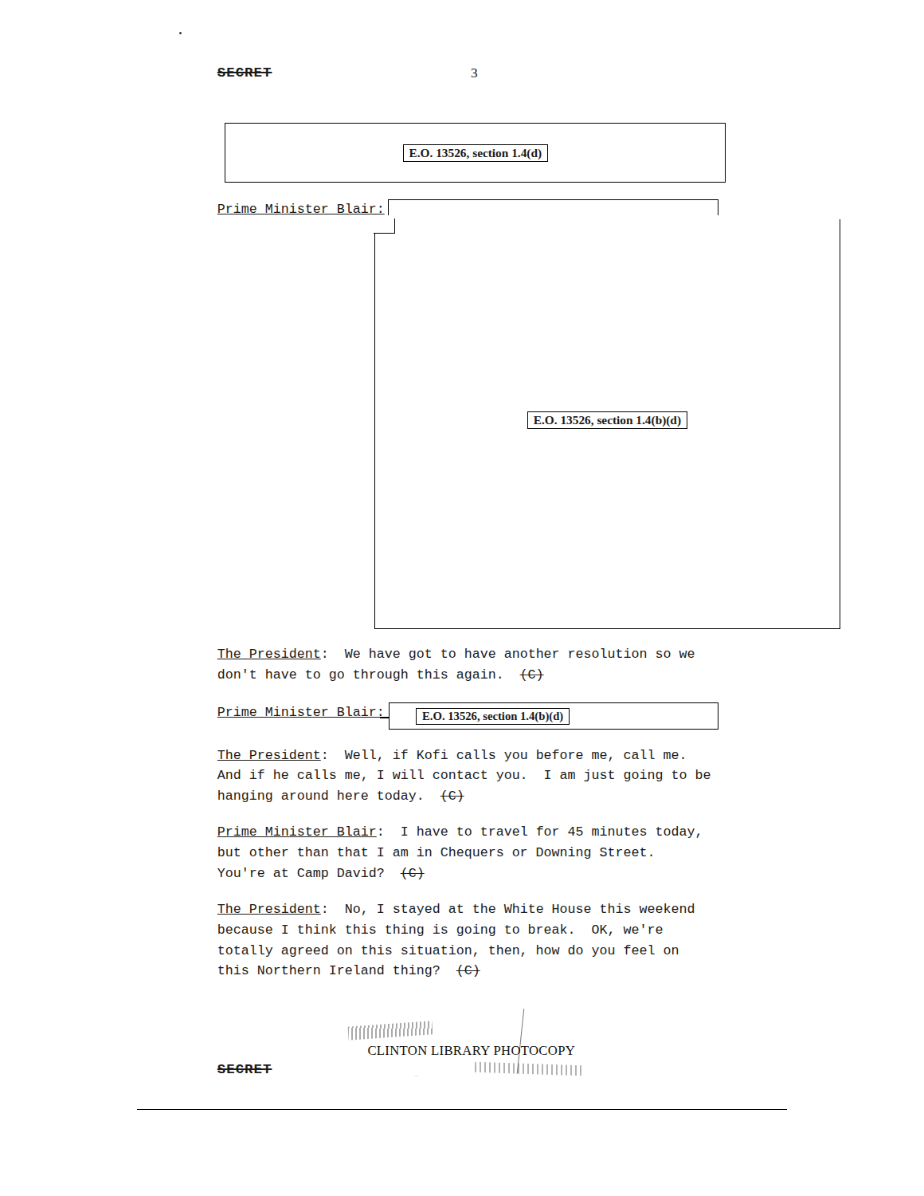SECRET 3
E.O. 13526, section 1.4(d)
Prime Minister Blair:
E.O. 13526, section 1.4(b)(d)
The President: We have got to have another resolution so we don't have to go through this again. (C)
Prime Minister Blair:
E.O. 13526, section 1.4(b)(d)
The President: Well, if Kofi calls you before me, call me. And if he calls me, I will contact you. I am just going to be hanging around here today. (C)
Prime Minister Blair: I have to travel for 45 minutes today, but other than that I am in Chequers or Downing Street. You're at Camp David? (C)
The President: No, I stayed at the White House this weekend because I think this thing is going to break. OK, we're totally agreed on this situation, then, how do you feel on this Northern Ireland thing? (C)
SECRET
CLINTON LIBRARY PHOTOCOPY